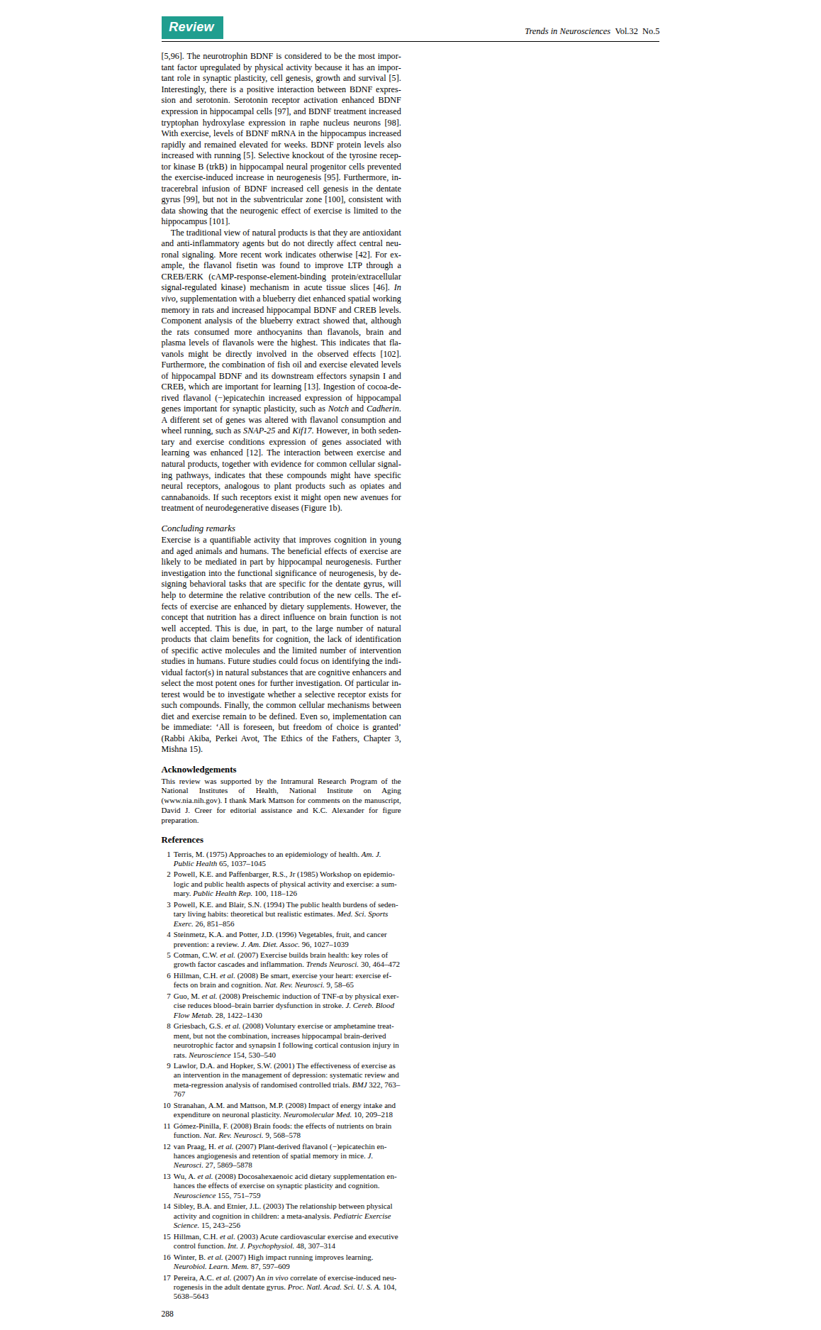Review
Trends in Neurosciences Vol.32 No.5
[5,96]. The neurotrophin BDNF is considered to be the most important factor upregulated by physical activity because it has an important role in synaptic plasticity, cell genesis, growth and survival [5]. Interestingly, there is a positive interaction between BDNF expression and serotonin. Serotonin receptor activation enhanced BDNF expression in hippocampal cells [97], and BDNF treatment increased tryptophan hydroxylase expression in raphe nucleus neurons [98]. With exercise, levels of BDNF mRNA in the hippocampus increased rapidly and remained elevated for weeks. BDNF protein levels also increased with running [5]. Selective knockout of the tyrosine receptor kinase B (trkB) in hippocampal neural progenitor cells prevented the exercise-induced increase in neurogenesis [95]. Furthermore, intracerebral infusion of BDNF increased cell genesis in the dentate gyrus [99], but not in the subventricular zone [100], consistent with data showing that the neurogenic effect of exercise is limited to the hippocampus [101].
The traditional view of natural products is that they are antioxidant and anti-inflammatory agents but do not directly affect central neuronal signaling. More recent work indicates otherwise [42]. For example, the flavanol fisetin was found to improve LTP through a CREB/ERK (cAMP-response-element-binding protein/extracellular signal-regulated kinase) mechanism in acute tissue slices [46]. In vivo, supplementation with a blueberry diet enhanced spatial working memory in rats and increased hippocampal BDNF and CREB levels. Component analysis of the blueberry extract showed that, although the rats consumed more anthocyanins than flavanols, brain and plasma levels of flavanols were the highest. This indicates that flavanols might be directly involved in the observed effects [102]. Furthermore, the combination of fish oil and exercise elevated levels of hippocampal BDNF and its downstream effectors synapsin I and CREB, which are important for learning [13]. Ingestion of cocoa-derived flavanol (−)epicatechin increased expression of hippocampal genes important for synaptic plasticity, such as Notch and Cadherin. A different set of genes was altered with flavanol consumption and wheel running, such as SNAP-25 and Kif17. However, in both sedentary and exercise conditions expression of genes associated with learning was enhanced [12]. The interaction between exercise and natural products, together with evidence for common cellular signaling pathways, indicates that these compounds might have specific neural receptors, analogous to plant products such as opiates and cannabanoids. If such receptors exist it might open new avenues for treatment of neurodegenerative diseases (Figure 1b).
Concluding remarks
Exercise is a quantifiable activity that improves cognition in young and aged animals and humans. The beneficial effects of exercise are likely to be mediated in part by hippocampal neurogenesis. Further investigation into the functional significance of neurogenesis, by designing behavioral tasks that are specific for the dentate gyrus, will help to determine the relative contribution of the new cells. The effects of exercise are enhanced by dietary supplements. However, the concept that nutrition has a direct influence on brain function is not well accepted. This is due, in part, to the large number of natural products that claim benefits for cognition, the lack of identification of specific active molecules and the limited number of intervention studies in humans. Future studies could focus on identifying the individual factor(s) in natural substances that are cognitive enhancers and select the most potent ones for further investigation. Of particular interest would be to investigate whether a selective receptor exists for such compounds. Finally, the common cellular mechanisms between diet and exercise remain to be defined. Even so, implementation can be immediate: ‘All is foreseen, but freedom of choice is granted’ (Rabbi Akiba, Perkei Avot, The Ethics of the Fathers, Chapter 3, Mishna 15).
Acknowledgements
This review was supported by the Intramural Research Program of the National Institutes of Health, National Institute on Aging (www.nia.nih.gov). I thank Mark Mattson for comments on the manuscript, David J. Creer for editorial assistance and K.C. Alexander for figure preparation.
References
Terris, M. (1975) Approaches to an epidemiology of health. Am. J. Public Health 65, 1037–1045
Powell, K.E. and Paffenbarger, R.S., Jr (1985) Workshop on epidemiologic and public health aspects of physical activity and exercise: a summary. Public Health Rep. 100, 118–126
Powell, K.E. and Blair, S.N. (1994) The public health burdens of sedentary living habits: theoretical but realistic estimates. Med. Sci. Sports Exerc. 26, 851–856
Steinmetz, K.A. and Potter, J.D. (1996) Vegetables, fruit, and cancer prevention: a review. J. Am. Diet. Assoc. 96, 1027–1039
Cotman, C.W. et al. (2007) Exercise builds brain health: key roles of growth factor cascades and inflammation. Trends Neurosci. 30, 464–472
Hillman, C.H. et al. (2008) Be smart, exercise your heart: exercise effects on brain and cognition. Nat. Rev. Neurosci. 9, 58–65
Guo, M. et al. (2008) Preischemic induction of TNF-α by physical exercise reduces blood–brain barrier dysfunction in stroke. J. Cereb. Blood Flow Metab. 28, 1422–1430
Griesbach, G.S. et al. (2008) Voluntary exercise or amphetamine treatment, but not the combination, increases hippocampal brain-derived neurotrophic factor and synapsin I following cortical contusion injury in rats. Neuroscience 154, 530–540
Lawlor, D.A. and Hopker, S.W. (2001) The effectiveness of exercise as an intervention in the management of depression: systematic review and meta-regression analysis of randomised controlled trials. BMJ 322, 763–767
Stranahan, A.M. and Mattson, M.P. (2008) Impact of energy intake and expenditure on neuronal plasticity. Neuromolecular Med. 10, 209–218
Gómez-Pinilla, F. (2008) Brain foods: the effects of nutrients on brain function. Nat. Rev. Neurosci. 9, 568–578
van Praag, H. et al. (2007) Plant-derived flavanol (−)epicatechin enhances angiogenesis and retention of spatial memory in mice. J. Neurosci. 27, 5869–5878
Wu, A. et al. (2008) Docosahexaenoic acid dietary supplementation enhances the effects of exercise on synaptic plasticity and cognition. Neuroscience 155, 751–759
Sibley, B.A. and Etnier, J.L. (2003) The relationship between physical activity and cognition in children: a meta-analysis. Pediatric Exercise Science. 15, 243–256
Hillman, C.H. et al. (2003) Acute cardiovascular exercise and executive control function. Int. J. Psychophysiol. 48, 307–314
Winter, B. et al. (2007) High impact running improves learning. Neurobiol. Learn. Mem. 87, 597–609
Pereira, A.C. et al. (2007) An in vivo correlate of exercise-induced neurogenesis in the adult dentate gyrus. Proc. Natl. Acad. Sci. U. S. A. 104, 5638–5643
288